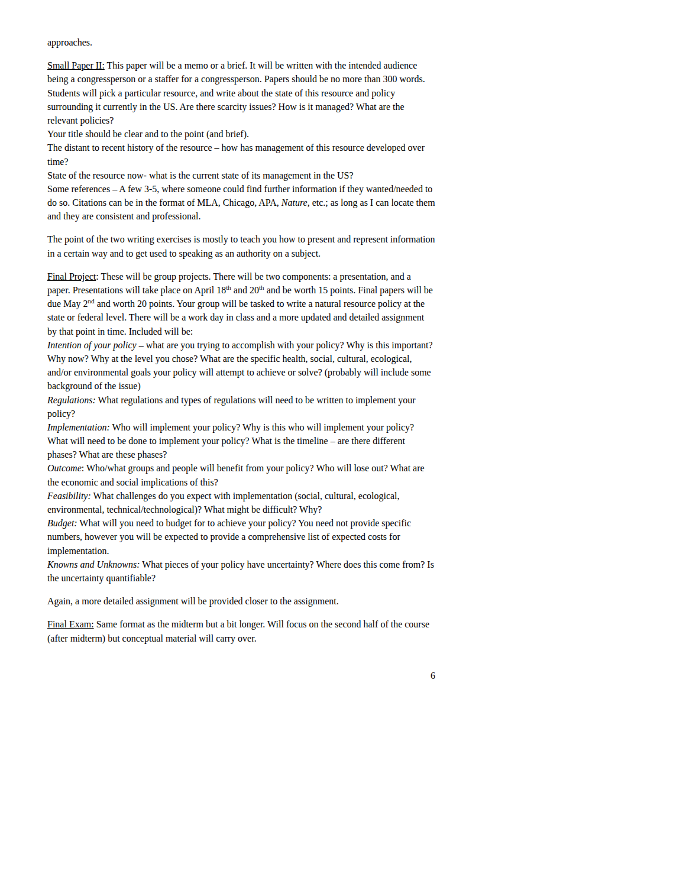approaches.
Small Paper II: This paper will be a memo or a brief. It will be written with the intended audience being a congressperson or a staffer for a congressperson. Papers should be no more than 300 words. Students will pick a particular resource, and write about the state of this resource and policy surrounding it currently in the US. Are there scarcity issues? How is it managed? What are the relevant policies?
Your title should be clear and to the point (and brief).
The distant to recent history of the resource – how has management of this resource developed over time?
State of the resource now- what is the current state of its management in the US?
Some references – A few 3-5, where someone could find further information if they wanted/needed to do so. Citations can be in the format of MLA, Chicago, APA, Nature, etc.; as long as I can locate them and they are consistent and professional.
The point of the two writing exercises is mostly to teach you how to present and represent information in a certain way and to get used to speaking as an authority on a subject.
Final Project: These will be group projects. There will be two components: a presentation, and a paper. Presentations will take place on April 18th and 20th and be worth 15 points. Final papers will be due May 2nd and worth 20 points. Your group will be tasked to write a natural resource policy at the state or federal level. There will be a work day in class and a more updated and detailed assignment by that point in time. Included will be:
Intention of your policy – what are you trying to accomplish with your policy? Why is this important? Why now? Why at the level you chose? What are the specific health, social, cultural, ecological, and/or environmental goals your policy will attempt to achieve or solve? (probably will include some background of the issue)
Regulations: What regulations and types of regulations will need to be written to implement your policy?
Implementation: Who will implement your policy? Why is this who will implement your policy? What will need to be done to implement your policy? What is the timeline – are there different phases? What are these phases?
Outcome: Who/what groups and people will benefit from your policy? Who will lose out? What are the economic and social implications of this?
Feasibility: What challenges do you expect with implementation (social, cultural, ecological, environmental, technical/technological)? What might be difficult? Why?
Budget: What will you need to budget for to achieve your policy? You need not provide specific numbers, however you will be expected to provide a comprehensive list of expected costs for implementation.
Knowns and Unknowns: What pieces of your policy have uncertainty? Where does this come from? Is the uncertainty quantifiable?
Again, a more detailed assignment will be provided closer to the assignment.
Final Exam: Same format as the midterm but a bit longer. Will focus on the second half of the course (after midterm) but conceptual material will carry over.
6